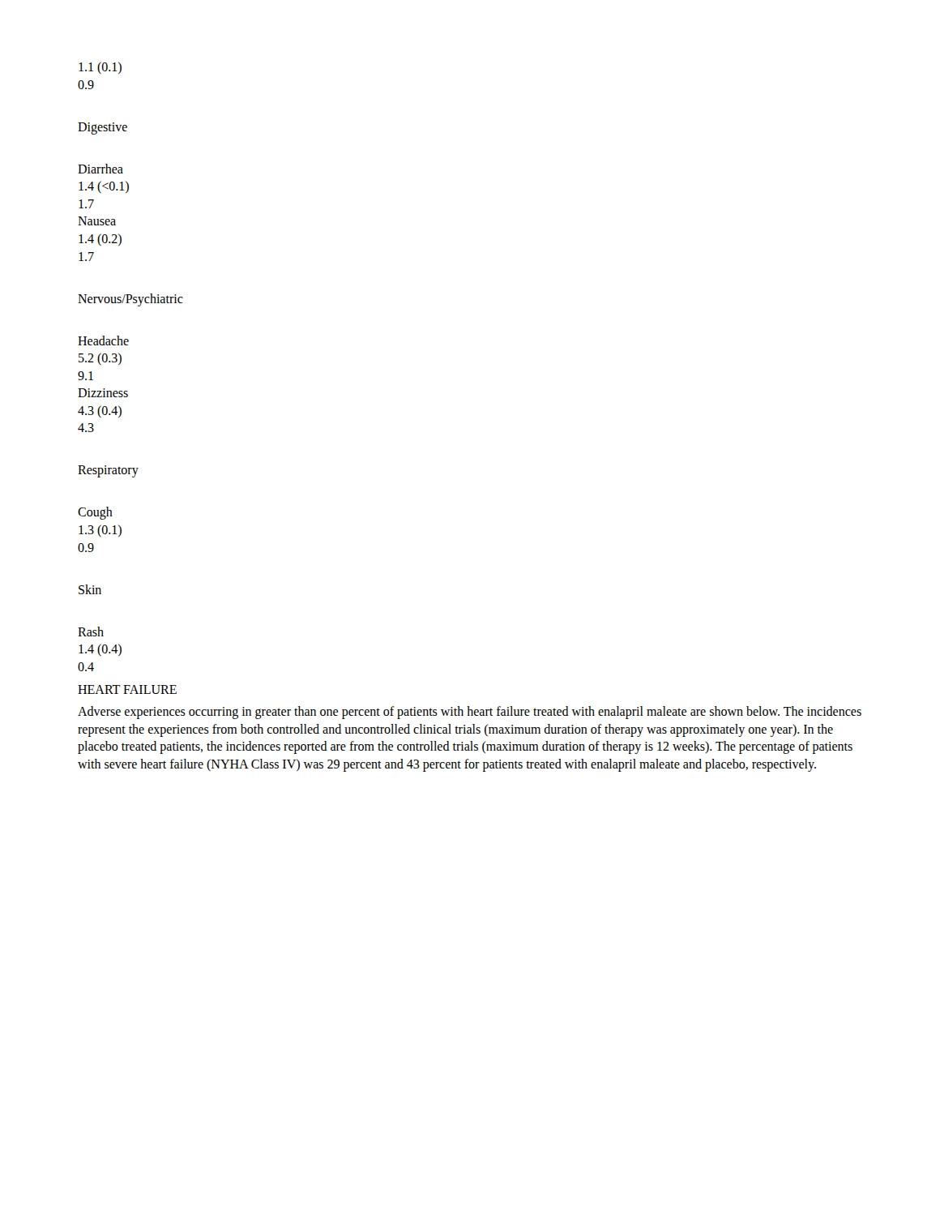1.1 (0.1)
0.9
Digestive
Diarrhea
1.4 (<0.1)
1.7
Nausea
1.4 (0.2)
1.7
Nervous/Psychiatric
Headache
5.2 (0.3)
9.1
Dizziness
4.3 (0.4)
4.3
Respiratory
Cough
1.3 (0.1)
0.9
Skin
Rash
1.4 (0.4)
0.4
HEART FAILURE
Adverse experiences occurring in greater than one percent of patients with heart failure treated with enalapril maleate are shown below. The incidences represent the experiences from both controlled and uncontrolled clinical trials (maximum duration of therapy was approximately one year). In the placebo treated patients, the incidences reported are from the controlled trials (maximum duration of therapy is 12 weeks). The percentage of patients with severe heart failure (NYHA Class IV) was 29 percent and 43 percent for patients treated with enalapril maleate and placebo, respectively.